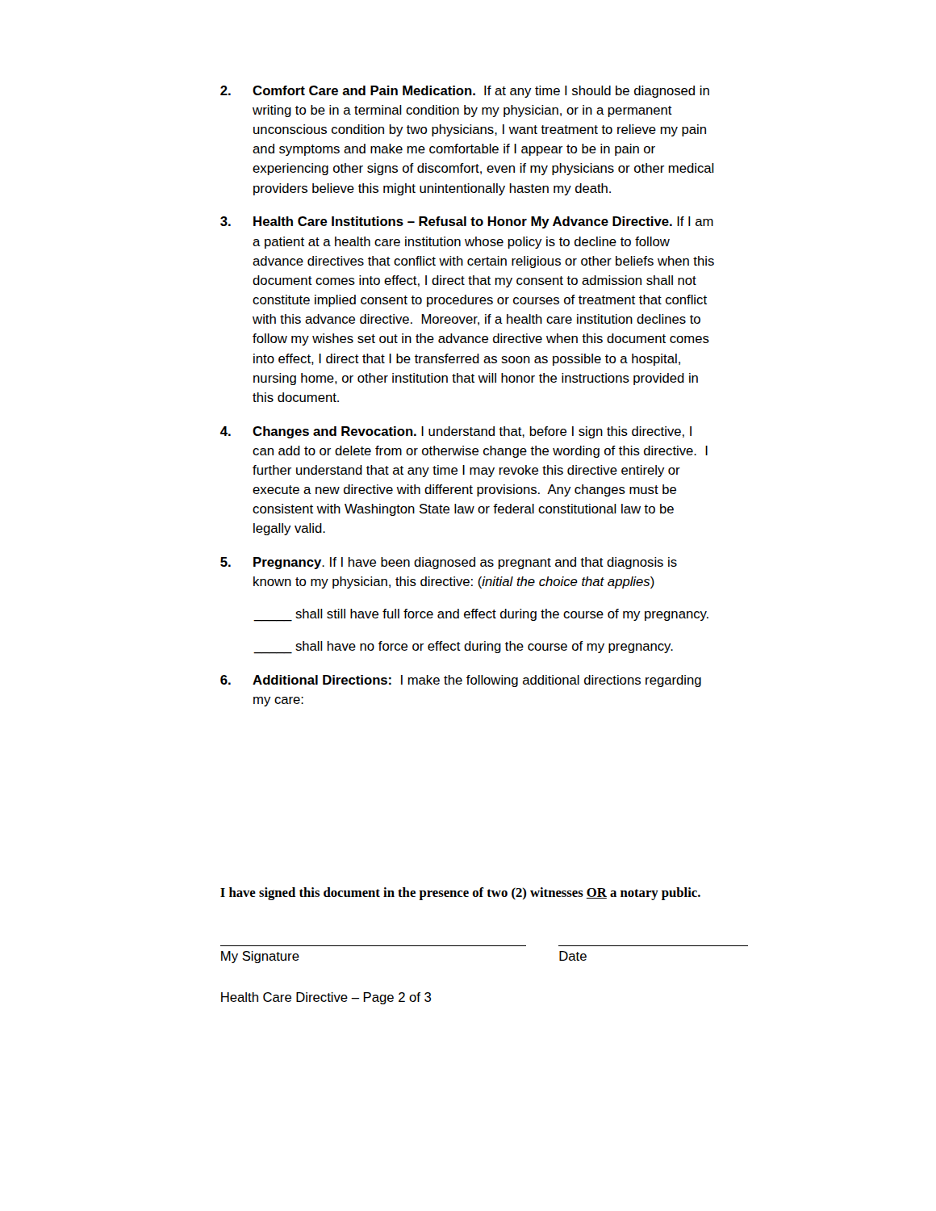Comfort Care and Pain Medication. If at any time I should be diagnosed in writing to be in a terminal condition by my physician, or in a permanent unconscious condition by two physicians, I want treatment to relieve my pain and symptoms and make me comfortable if I appear to be in pain or experiencing other signs of discomfort, even if my physicians or other medical providers believe this might unintentionally hasten my death.
Health Care Institutions – Refusal to Honor My Advance Directive. If I am a patient at a health care institution whose policy is to decline to follow advance directives that conflict with certain religious or other beliefs when this document comes into effect, I direct that my consent to admission shall not constitute implied consent to procedures or courses of treatment that conflict with this advance directive. Moreover, if a health care institution declines to follow my wishes set out in the advance directive when this document comes into effect, I direct that I be transferred as soon as possible to a hospital, nursing home, or other institution that will honor the instructions provided in this document.
Changes and Revocation. I understand that, before I sign this directive, I can add to or delete from or otherwise change the wording of this directive. I further understand that at any time I may revoke this directive entirely or execute a new directive with different provisions. Any changes must be consistent with Washington State law or federal constitutional law to be legally valid.
Pregnancy. If I have been diagnosed as pregnant and that diagnosis is known to my physician, this directive: (initial the choice that applies)
_____ shall still have full force and effect during the course of my pregnancy.
_____ shall have no force or effect during the course of my pregnancy.
Additional Directions: I make the following additional directions regarding my care:
I have signed this document in the presence of two (2) witnesses OR a notary public.
My Signature
Date
Health Care Directive – Page 2 of 3